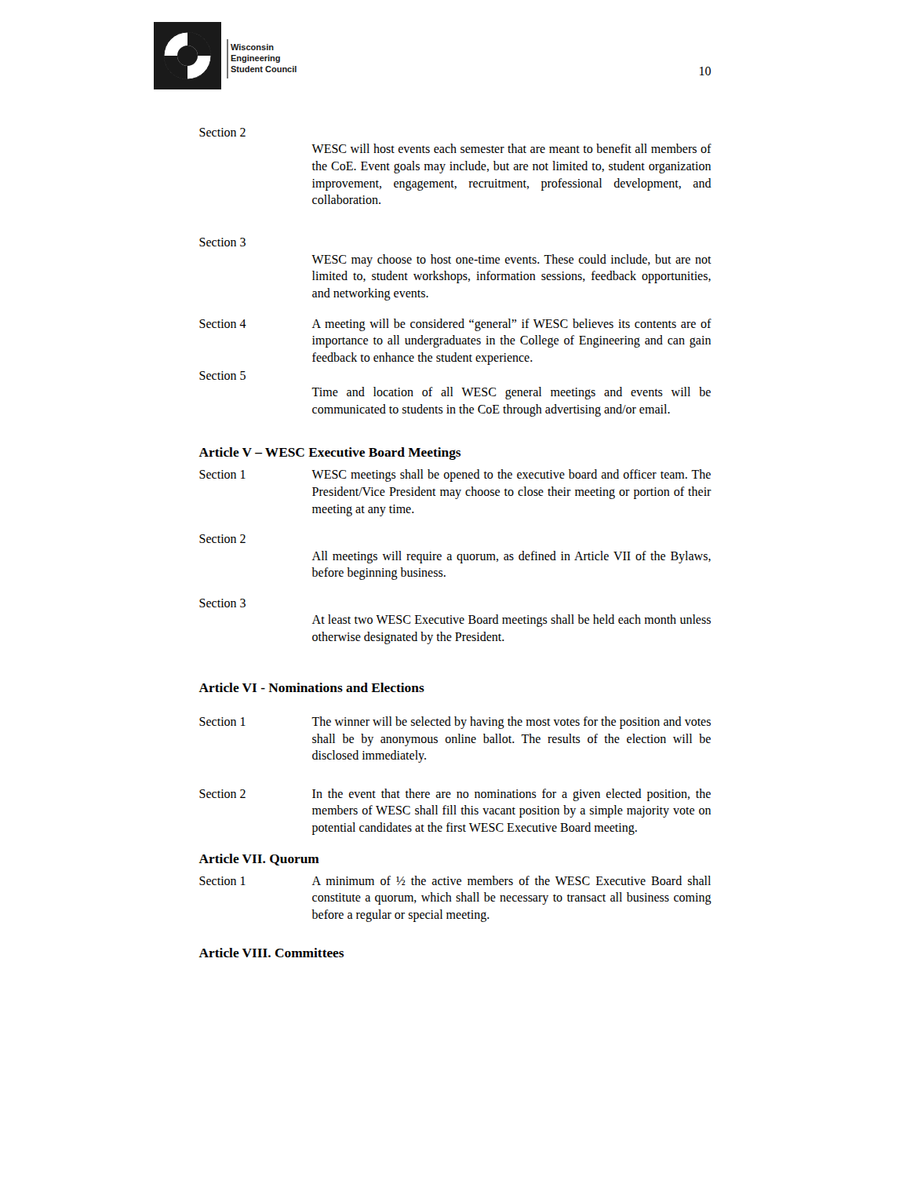Wisconsin Engineering Student Council
10
Section 2
WESC will host events each semester that are meant to benefit all members of the CoE. Event goals may include, but are not limited to, student organization improvement, engagement, recruitment, professional development, and collaboration.
Section 3
WESC may choose to host one-time events. These could include, but are not limited to, student workshops, information sessions, feedback opportunities, and networking events.
Section 4
A meeting will be considered “general” if WESC believes its contents are of importance to all undergraduates in the College of Engineering and can gain feedback to enhance the student experience.
Section 5
Time and location of all WESC general meetings and events will be communicated to students in the CoE through advertising and/or email.
Article V – WESC Executive Board Meetings
Section 1
WESC meetings shall be opened to the executive board and officer team. The President/Vice President may choose to close their meeting or portion of their meeting at any time.
Section 2
All meetings will require a quorum, as defined in Article VII of the Bylaws, before beginning business.
Section 3
At least two WESC Executive Board meetings shall be held each month unless otherwise designated by the President.
Article VI - Nominations and Elections
Section 1
The winner will be selected by having the most votes for the position and votes shall be by anonymous online ballot. The results of the election will be disclosed immediately.
Section 2
In the event that there are no nominations for a given elected position, the members of WESC shall fill this vacant position by a simple majority vote on potential candidates at the first WESC Executive Board meeting.
Article VII. Quorum
Section 1
A minimum of ½ the active members of the WESC Executive Board shall constitute a quorum, which shall be necessary to transact all business coming before a regular or special meeting.
Article VIII. Committees